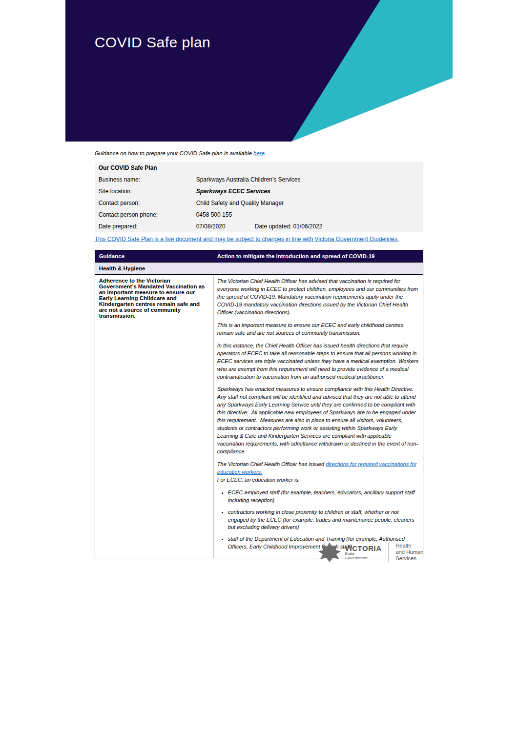COVID Safe plan
Guidance on how to prepare your COVID Safe plan is available here.
| Our COVID Safe Plan |
| Business name: | Sparkways Australia Children’s Services |
| Site location: | Sparkways ECEC Services |
| Contact person: | Child Safety and Quality Manager |
| Contact person phone: | 0458 500 155 |
| Date prepared: | 07/08/2020 Date updated: 01/06/2022 |
This COVID Safe Plan is a live document and may be subject to changes in line with Victoria Government Guidelines.
| Guidance | Action to mitigate the introduction and spread of COVID-19 |
| --- | --- |
| Health & Hygiene |
| Adherence to the Victorian Government’s Mandated Vaccination as an important measure to ensure our Early Learning Childcare and Kindergarten centres remain safe and are not a source of community transmission. | The Victorian Chief Health Officer has advised that vaccination is required for everyone working in ECEC to protect children, employees and our communities from the spread of COVID-19. Mandatory vaccination requirements apply under the COVID-19 mandatory vaccination directions issued by the Victorian Chief Health Officer (vaccination directions). This is an important measure to ensure our ECEC and early childhood centres remain safe and are not sources of community transmission. In this instance, the Chief Health Officer has issued health directions that require operators of ECEC to take all reasonable steps to ensure that all persons working in ECEC services are triple vaccinated unless they have a medical exemption. Workers who are exempt from this requirement will need to provide evidence of a medical contraindication to vaccination from an authorised medical practitioner. Sparkways has enacted measures to ensure compliance with this Health Directive. Any staff not compliant will be identified and advised that they are not able to attend any Sparkways Early Learning Service until they are confirmed to be compliant with this directive. All applicable new employees of Sparkways are to be engaged under this requirement. Measures are also in place to ensure all visitors, volunteers, students or contractors performing work or assisting within Sparkways Early Learning & Care and Kindergarten Services are compliant with applicable vaccination requirements, with admittance withdrawn or declined in the event of non-compliance. The Victorian Chief Health Officer has issued directions for required vaccinations for education workers. For ECEC, an education worker is: ECEC-employed staff (for example, teachers, educators, ancillary support staff including reception) contractors working in close proximity to children or staff, whether or not engaged by the ECEC (for example, trades and maintenance people, cleaners but excluding delivery drivers) staff of the Department of Education and Training (for example, Authorised Officers, Early Childhood Improvement Branch staff) |
VICTORIA
State
Government
Health
and Human
Services